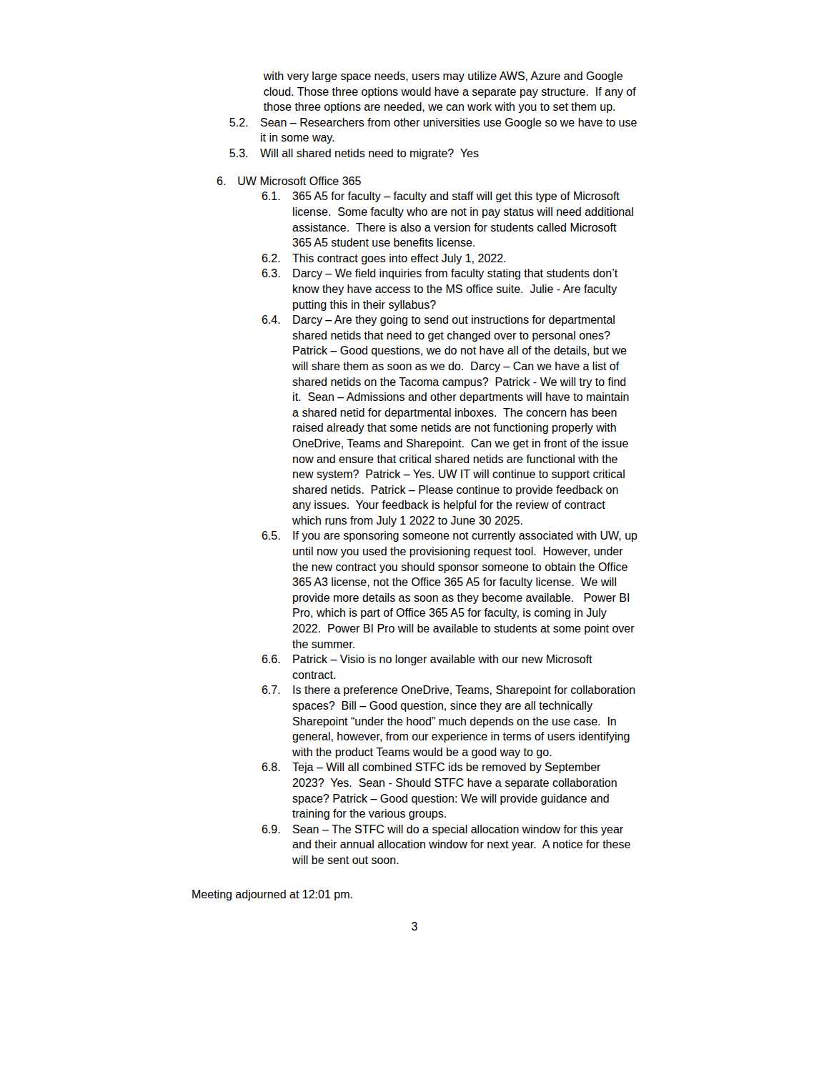with very large space needs, users may utilize AWS, Azure and Google cloud. Those three options would have a separate pay structure. If any of those three options are needed, we can work with you to set them up.
5.2. Sean – Researchers from other universities use Google so we have to use it in some way.
5.3. Will all shared netids need to migrate? Yes
UW Microsoft Office 365
6.1. 365 A5 for faculty – faculty and staff will get this type of Microsoft license. Some faculty who are not in pay status will need additional assistance. There is also a version for students called Microsoft 365 A5 student use benefits license.
6.2. This contract goes into effect July 1, 2022.
6.3. Darcy – We field inquiries from faculty stating that students don’t know they have access to the MS office suite. Julie - Are faculty putting this in their syllabus?
6.4. Darcy – Are they going to send out instructions for departmental shared netids that need to get changed over to personal ones? Patrick – Good questions, we do not have all of the details, but we will share them as soon as we do. Darcy – Can we have a list of shared netids on the Tacoma campus? Patrick - We will try to find it. Sean – Admissions and other departments will have to maintain a shared netid for departmental inboxes. The concern has been raised already that some netids are not functioning properly with OneDrive, Teams and Sharepoint. Can we get in front of the issue now and ensure that critical shared netids are functional with the new system? Patrick – Yes. UW IT will continue to support critical shared netids. Patrick – Please continue to provide feedback on any issues. Your feedback is helpful for the review of contract which runs from July 1 2022 to June 30 2025.
6.5. If you are sponsoring someone not currently associated with UW, up until now you used the provisioning request tool. However, under the new contract you should sponsor someone to obtain the Office 365 A3 license, not the Office 365 A5 for faculty license. We will provide more details as soon as they become available. Power BI Pro, which is part of Office 365 A5 for faculty, is coming in July 2022. Power BI Pro will be available to students at some point over the summer.
6.6. Patrick – Visio is no longer available with our new Microsoft contract.
6.7. Is there a preference OneDrive, Teams, Sharepoint for collaboration spaces? Bill – Good question, since they are all technically Sharepoint “under the hood” much depends on the use case. In general, however, from our experience in terms of users identifying with the product Teams would be a good way to go.
6.8. Teja – Will all combined STFC ids be removed by September 2023? Yes. Sean - Should STFC have a separate collaboration space? Patrick – Good question: We will provide guidance and training for the various groups.
6.9. Sean – The STFC will do a special allocation window for this year and their annual allocation window for next year. A notice for these will be sent out soon.
Meeting adjourned at 12:01 pm.
3